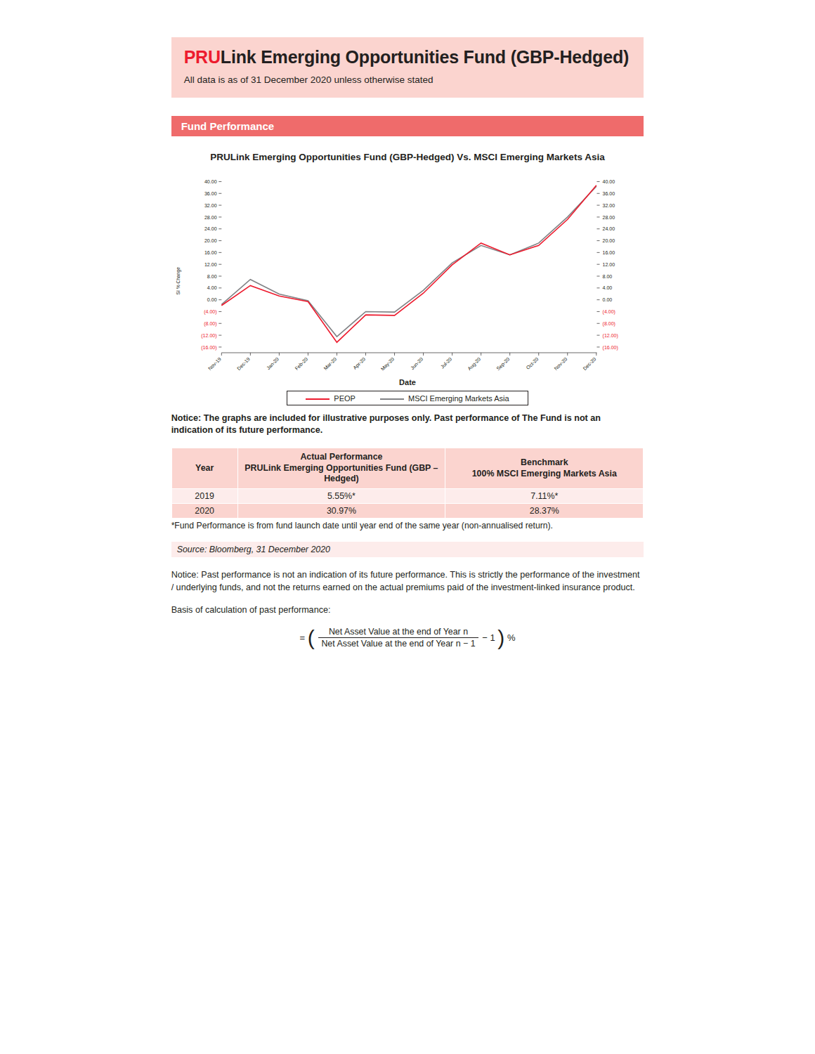PRULink Emerging Opportunities Fund (GBP-Hedged)
All data is as of 31 December 2020 unless otherwise stated
Fund Performance
PRULink Emerging Opportunities Fund (GBP-Hedged) Vs. MSCI Emerging Markets Asia
SI % Change 40.00 36.00 32.00 28.00 24.00 20.00 16.00 12.00 8.00 4.00 0.00 (4.00) (8.00) (12.00) (16.00) 40.00 36.00 32.00 28.00 24.00 20.00 16.00 12.00 8.00 4.00 0.00 (4.00) (8.00) (12.00) (16.00) Nov-19 Dec-19 Jan-20 Feb-20 Mar-20 Apr-20 May-20 Jun-20 Jul-20 Aug-20 Sep-20 Oct-20 Nov-20 Dec-20
Date
PEOP MSCI Emerging Markets Asia
Notice: The graphs are included for illustrative purposes only. Past performance of The Fund is not an indication of its future performance.
| Year | Actual Performance PRULink Emerging Opportunities Fund (GBP – Hedged) | Benchmark 100% MSCI Emerging Markets Asia |
| --- | --- | --- |
| 2019 | 5.55%* | 7.11%* |
| 2020 | 30.97% | 28.37% |
*Fund Performance is from fund launch date until year end of the same year (non-annualised return).
Source: Bloomberg, 31 December 2020
Notice: Past performance is not an indication of its future performance. This is strictly the performance of the investment / underlying funds, and not the returns earned on the actual premiums paid of the investment-linked insurance product.
Basis of calculation of past performance:
= ( Net Asset Value at the end of Year n Net Asset Value at the end of Year n − 1 − 1 ) %